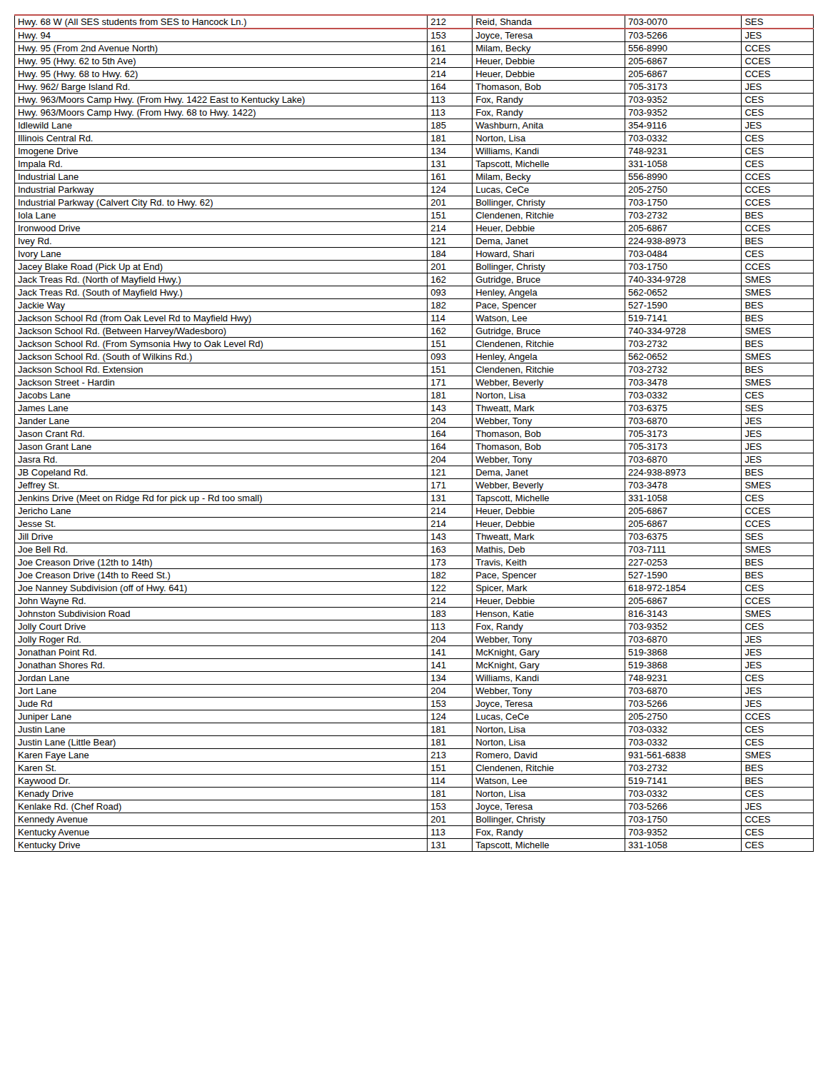| Hwy. 68 W (All SES students from SES to Hancock Ln.) | 212 | Reid, Shanda | 703-0070 | SES |
| Hwy. 94 | 153 | Joyce, Teresa | 703-5266 | JES |
| Hwy. 95 (From 2nd Avenue North) | 161 | Milam, Becky | 556-8990 | CCES |
| Hwy. 95 (Hwy. 62 to 5th Ave) | 214 | Heuer, Debbie | 205-6867 | CCES |
| Hwy. 95 (Hwy. 68 to Hwy. 62) | 214 | Heuer, Debbie | 205-6867 | CCES |
| Hwy. 962/ Barge Island Rd. | 164 | Thomason, Bob | 705-3173 | JES |
| Hwy. 963/Moors Camp Hwy. (From Hwy. 1422 East to Kentucky Lake) | 113 | Fox, Randy | 703-9352 | CES |
| Hwy. 963/Moors Camp Hwy. (From Hwy. 68 to Hwy. 1422) | 113 | Fox, Randy | 703-9352 | CES |
| Idlewild Lane | 185 | Washburn, Anita | 354-9116 | JES |
| Illinois Central Rd. | 181 | Norton, Lisa | 703-0332 | CES |
| Imogene Drive | 134 | Williams, Kandi | 748-9231 | CES |
| Impala Rd. | 131 | Tapscott, Michelle | 331-1058 | CES |
| Industrial Lane | 161 | Milam, Becky | 556-8990 | CCES |
| Industrial Parkway | 124 | Lucas, CeCe | 205-2750 | CCES |
| Industrial Parkway (Calvert City Rd. to Hwy. 62) | 201 | Bollinger, Christy | 703-1750 | CCES |
| Iola Lane | 151 | Clendenen, Ritchie | 703-2732 | BES |
| Ironwood Drive | 214 | Heuer, Debbie | 205-6867 | CCES |
| Ivey Rd. | 121 | Dema, Janet | 224-938-8973 | BES |
| Ivory Lane | 184 | Howard, Shari | 703-0484 | CES |
| Jacey Blake Road (Pick Up at End) | 201 | Bollinger, Christy | 703-1750 | CCES |
| Jack Treas Rd. (North of Mayfield Hwy.) | 162 | Gutridge, Bruce | 740-334-9728 | SMES |
| Jack Treas Rd. (South of Mayfield Hwy.) | 093 | Henley, Angela | 562-0652 | SMES |
| Jackie Way | 182 | Pace, Spencer | 527-1590 | BES |
| Jackson School Rd (from Oak Level Rd to Mayfield Hwy) | 114 | Watson, Lee | 519-7141 | BES |
| Jackson School Rd. (Between Harvey/Wadesboro) | 162 | Gutridge, Bruce | 740-334-9728 | SMES |
| Jackson School Rd. (From Symsonia Hwy to Oak Level Rd) | 151 | Clendenen, Ritchie | 703-2732 | BES |
| Jackson School Rd. (South of Wilkins Rd.) | 093 | Henley, Angela | 562-0652 | SMES |
| Jackson School Rd. Extension | 151 | Clendenen, Ritchie | 703-2732 | BES |
| Jackson Street - Hardin | 171 | Webber, Beverly | 703-3478 | SMES |
| Jacobs Lane | 181 | Norton, Lisa | 703-0332 | CES |
| James Lane | 143 | Thweatt, Mark | 703-6375 | SES |
| Jander Lane | 204 | Webber, Tony | 703-6870 | JES |
| Jason Crant Rd. | 164 | Thomason, Bob | 705-3173 | JES |
| Jason Grant Lane | 164 | Thomason, Bob | 705-3173 | JES |
| Jasra Rd. | 204 | Webber, Tony | 703-6870 | JES |
| JB Copeland Rd. | 121 | Dema, Janet | 224-938-8973 | BES |
| Jeffrey St. | 171 | Webber, Beverly | 703-3478 | SMES |
| Jenkins Drive (Meet on Ridge Rd for pick up - Rd too small) | 131 | Tapscott, Michelle | 331-1058 | CES |
| Jericho Lane | 214 | Heuer, Debbie | 205-6867 | CCES |
| Jesse St. | 214 | Heuer, Debbie | 205-6867 | CCES |
| Jill Drive | 143 | Thweatt, Mark | 703-6375 | SES |
| Joe Bell Rd. | 163 | Mathis, Deb | 703-7111 | SMES |
| Joe Creason Drive (12th to 14th) | 173 | Travis, Keith | 227-0253 | BES |
| Joe Creason Drive (14th to Reed St.) | 182 | Pace, Spencer | 527-1590 | BES |
| Joe Nanney Subdivision (off of Hwy. 641) | 122 | Spicer, Mark | 618-972-1854 | CES |
| John Wayne Rd. | 214 | Heuer, Debbie | 205-6867 | CCES |
| Johnston Subdivision Road | 183 | Henson, Katie | 816-3143 | SMES |
| Jolly Court Drive | 113 | Fox, Randy | 703-9352 | CES |
| Jolly Roger Rd. | 204 | Webber, Tony | 703-6870 | JES |
| Jonathan Point Rd. | 141 | McKnight, Gary | 519-3868 | JES |
| Jonathan Shores Rd. | 141 | McKnight, Gary | 519-3868 | JES |
| Jordan Lane | 134 | Williams, Kandi | 748-9231 | CES |
| Jort Lane | 204 | Webber, Tony | 703-6870 | JES |
| Jude Rd | 153 | Joyce, Teresa | 703-5266 | JES |
| Juniper Lane | 124 | Lucas, CeCe | 205-2750 | CCES |
| Justin Lane | 181 | Norton, Lisa | 703-0332 | CES |
| Justin Lane (Little Bear) | 181 | Norton, Lisa | 703-0332 | CES |
| Karen Faye Lane | 213 | Romero, David | 931-561-6838 | SMES |
| Karen St. | 151 | Clendenen, Ritchie | 703-2732 | BES |
| Kaywood Dr. | 114 | Watson, Lee | 519-7141 | BES |
| Kenady Drive | 181 | Norton, Lisa | 703-0332 | CES |
| Kenlake Rd. (Chef Road) | 153 | Joyce, Teresa | 703-5266 | JES |
| Kennedy Avenue | 201 | Bollinger, Christy | 703-1750 | CCES |
| Kentucky Avenue | 113 | Fox, Randy | 703-9352 | CES |
| Kentucky Drive | 131 | Tapscott, Michelle | 331-1058 | CES |